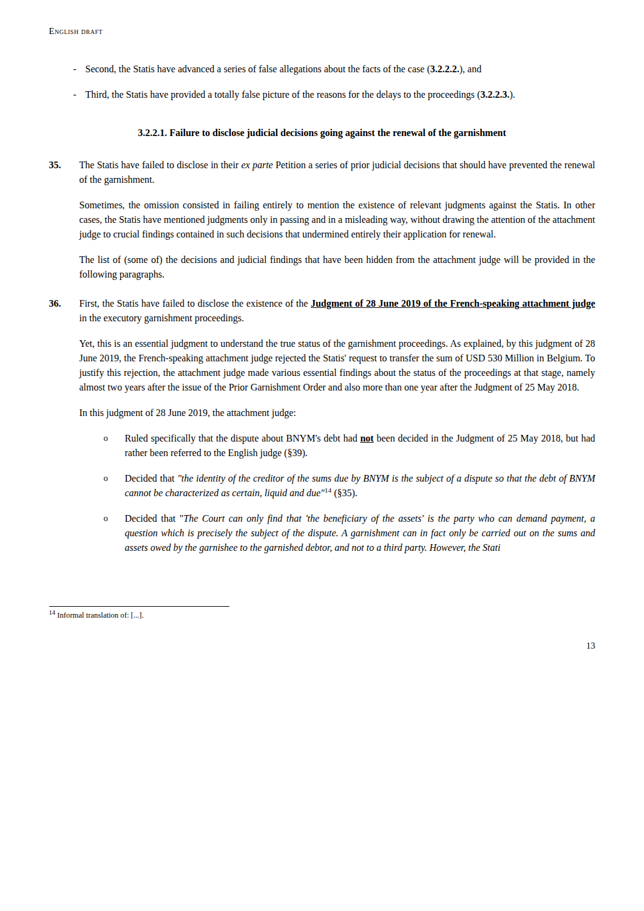English draft
Second, the Statis have advanced a series of false allegations about the facts of the case (3.2.2.2.), and
Third, the Statis have provided a totally false picture of the reasons for the delays to the proceedings (3.2.2.3.).
3.2.2.1. Failure to disclose judicial decisions going against the renewal of the garnishment
35.
The Statis have failed to disclose in their ex parte Petition a series of prior judicial decisions that should have prevented the renewal of the garnishment.
Sometimes, the omission consisted in failing entirely to mention the existence of relevant judgments against the Statis. In other cases, the Statis have mentioned judgments only in passing and in a misleading way, without drawing the attention of the attachment judge to crucial findings contained in such decisions that undermined entirely their application for renewal.
The list of (some of) the decisions and judicial findings that have been hidden from the attachment judge will be provided in the following paragraphs.
36.
First, the Statis have failed to disclose the existence of the Judgment of 28 June 2019 of the French-speaking attachment judge in the executory garnishment proceedings.
Yet, this is an essential judgment to understand the true status of the garnishment proceedings. As explained, by this judgment of 28 June 2019, the French-speaking attachment judge rejected the Statis' request to transfer the sum of USD 530 Million in Belgium. To justify this rejection, the attachment judge made various essential findings about the status of the proceedings at that stage, namely almost two years after the issue of the Prior Garnishment Order and also more than one year after the Judgment of 25 May 2018.
In this judgment of 28 June 2019, the attachment judge:
Ruled specifically that the dispute about BNYM's debt had not been decided in the Judgment of 25 May 2018, but had rather been referred to the English judge (§39).
Decided that "the identity of the creditor of the sums due by BNYM is the subject of a dispute so that the debt of BNYM cannot be characterized as certain, liquid and due"14 (§35).
Decided that "The Court can only find that 'the beneficiary of the assets' is the party who can demand payment, a question which is precisely the subject of the dispute. A garnishment can in fact only be carried out on the sums and assets owed by the garnishee to the garnished debtor, and not to a third party. However, the Stati
14 Informal translation of: [...].
13